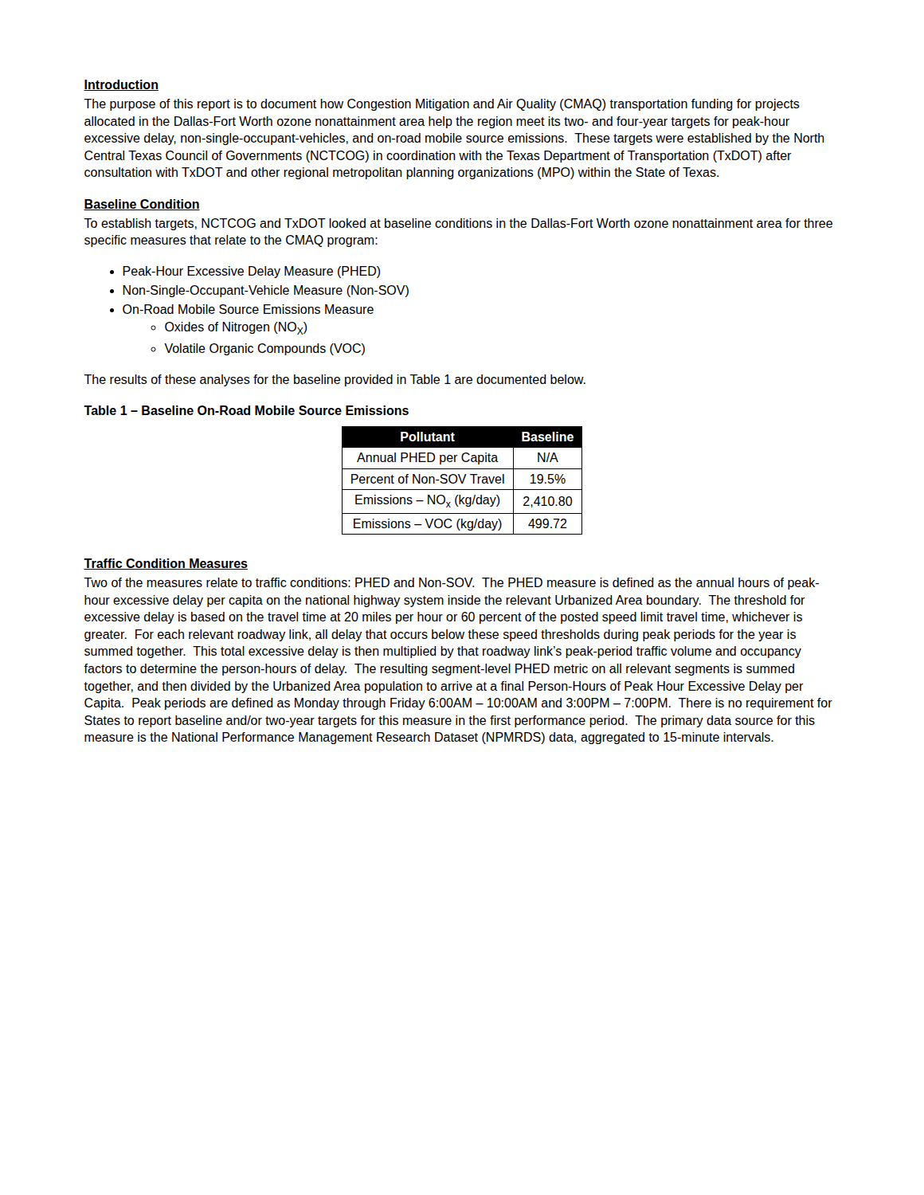Introduction
The purpose of this report is to document how Congestion Mitigation and Air Quality (CMAQ) transportation funding for projects allocated in the Dallas-Fort Worth ozone nonattainment area help the region meet its two- and four-year targets for peak-hour excessive delay, non-single-occupant-vehicles, and on-road mobile source emissions. These targets were established by the North Central Texas Council of Governments (NCTCOG) in coordination with the Texas Department of Transportation (TxDOT) after consultation with TxDOT and other regional metropolitan planning organizations (MPO) within the State of Texas.
Baseline Condition
To establish targets, NCTCOG and TxDOT looked at baseline conditions in the Dallas-Fort Worth ozone nonattainment area for three specific measures that relate to the CMAQ program:
Peak-Hour Excessive Delay Measure (PHED)
Non-Single-Occupant-Vehicle Measure (Non-SOV)
On-Road Mobile Source Emissions Measure
Oxides of Nitrogen (NOX)
Volatile Organic Compounds (VOC)
The results of these analyses for the baseline provided in Table 1 are documented below.
Table 1 – Baseline On-Road Mobile Source Emissions
| Pollutant | Baseline |
| --- | --- |
| Annual PHED per Capita | N/A |
| Percent of Non-SOV Travel | 19.5% |
| Emissions – NO x (kg/day) | 2,410.80 |
| Emissions – VOC (kg/day) | 499.72 |
Traffic Condition Measures
Two of the measures relate to traffic conditions: PHED and Non-SOV. The PHED measure is defined as the annual hours of peak-hour excessive delay per capita on the national highway system inside the relevant Urbanized Area boundary. The threshold for excessive delay is based on the travel time at 20 miles per hour or 60 percent of the posted speed limit travel time, whichever is greater. For each relevant roadway link, all delay that occurs below these speed thresholds during peak periods for the year is summed together. This total excessive delay is then multiplied by that roadway link’s peak-period traffic volume and occupancy factors to determine the person-hours of delay. The resulting segment-level PHED metric on all relevant segments is summed together, and then divided by the Urbanized Area population to arrive at a final Person-Hours of Peak Hour Excessive Delay per Capita. Peak periods are defined as Monday through Friday 6:00AM – 10:00AM and 3:00PM – 7:00PM. There is no requirement for States to report baseline and/or two-year targets for this measure in the first performance period. The primary data source for this measure is the National Performance Management Research Dataset (NPMRDS) data, aggregated to 15-minute intervals.